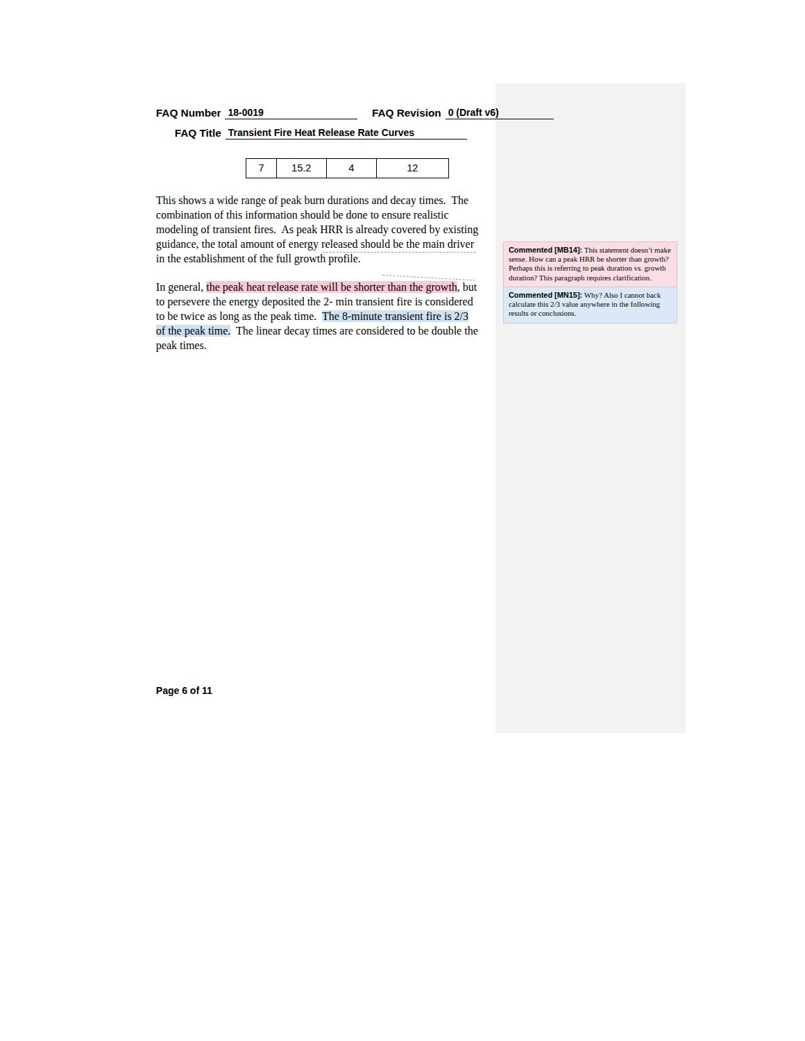FAQ Number 18-0019 FAQ Revision 0 (Draft v6)
FAQ Title Transient Fire Heat Release Rate Curves
| 7 | 15.2 | 4 | 12 |
This shows a wide range of peak burn durations and decay times. The combination of this information should be done to ensure realistic modeling of transient fires. As peak HRR is already covered by existing guidance, the total amount of energy released should be the main driver in the establishment of the full growth profile.
In general, the peak heat release rate will be shorter than the growth, but to persevere the energy deposited the 2- min transient fire is considered to be twice as long as the peak time. The 8-minute transient fire is 2/3 of the peak time. The linear decay times are considered to be double the peak times.
Commented [MB14]: This statement doesn’t make sense. How can a peak HRR be shorter than growth? Perhaps this is referring to peak duration vs. growth duration? This paragraph requires clarification.
Commented [MN15]: Why? Also I cannot back calculate this 2/3 value anywhere in the following results or conclusions.
Page 6 of 11